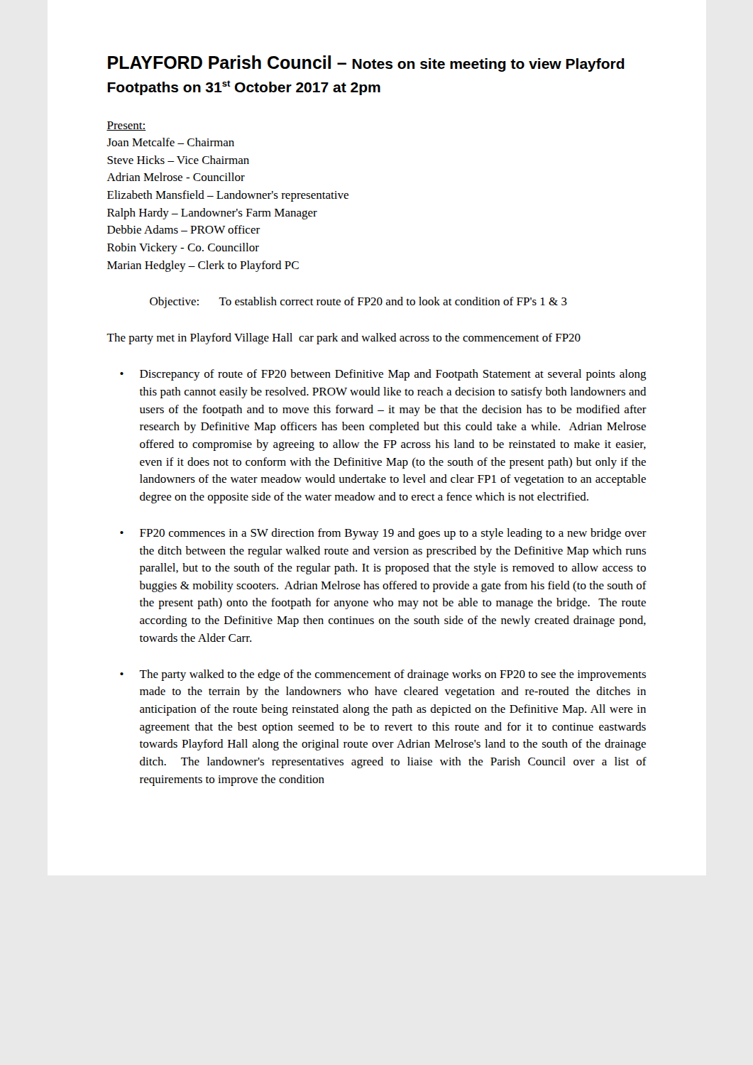PLAYFORD Parish Council – Notes on site meeting to view Playford Footpaths on 31st October 2017 at 2pm
Present:
Joan Metcalfe – Chairman
Steve Hicks – Vice Chairman
Adrian Melrose - Councillor
Elizabeth Mansfield – Landowner's representative
Ralph Hardy – Landowner's Farm Manager
Debbie Adams – PROW officer
Robin Vickery - Co. Councillor
Marian Hedgley – Clerk to Playford PC
Objective: To establish correct route of FP20 and to look at condition of FP's 1 & 3
The party met in Playford Village Hall car park and walked across to the commencement of FP20
Discrepancy of route of FP20 between Definitive Map and Footpath Statement at several points along this path cannot easily be resolved. PROW would like to reach a decision to satisfy both landowners and users of the footpath and to move this forward – it may be that the decision has to be modified after research by Definitive Map officers has been completed but this could take a while. Adrian Melrose offered to compromise by agreeing to allow the FP across his land to be reinstated to make it easier, even if it does not to conform with the Definitive Map (to the south of the present path) but only if the landowners of the water meadow would undertake to level and clear FP1 of vegetation to an acceptable degree on the opposite side of the water meadow and to erect a fence which is not electrified.
FP20 commences in a SW direction from Byway 19 and goes up to a style leading to a new bridge over the ditch between the regular walked route and version as prescribed by the Definitive Map which runs parallel, but to the south of the regular path. It is proposed that the style is removed to allow access to buggies & mobility scooters. Adrian Melrose has offered to provide a gate from his field (to the south of the present path) onto the footpath for anyone who may not be able to manage the bridge. The route according to the Definitive Map then continues on the south side of the newly created drainage pond, towards the Alder Carr.
The party walked to the edge of the commencement of drainage works on FP20 to see the improvements made to the terrain by the landowners who have cleared vegetation and re-routed the ditches in anticipation of the route being reinstated along the path as depicted on the Definitive Map. All were in agreement that the best option seemed to be to revert to this route and for it to continue eastwards towards Playford Hall along the original route over Adrian Melrose's land to the south of the drainage ditch. The landowner's representatives agreed to liaise with the Parish Council over a list of requirements to improve the condition